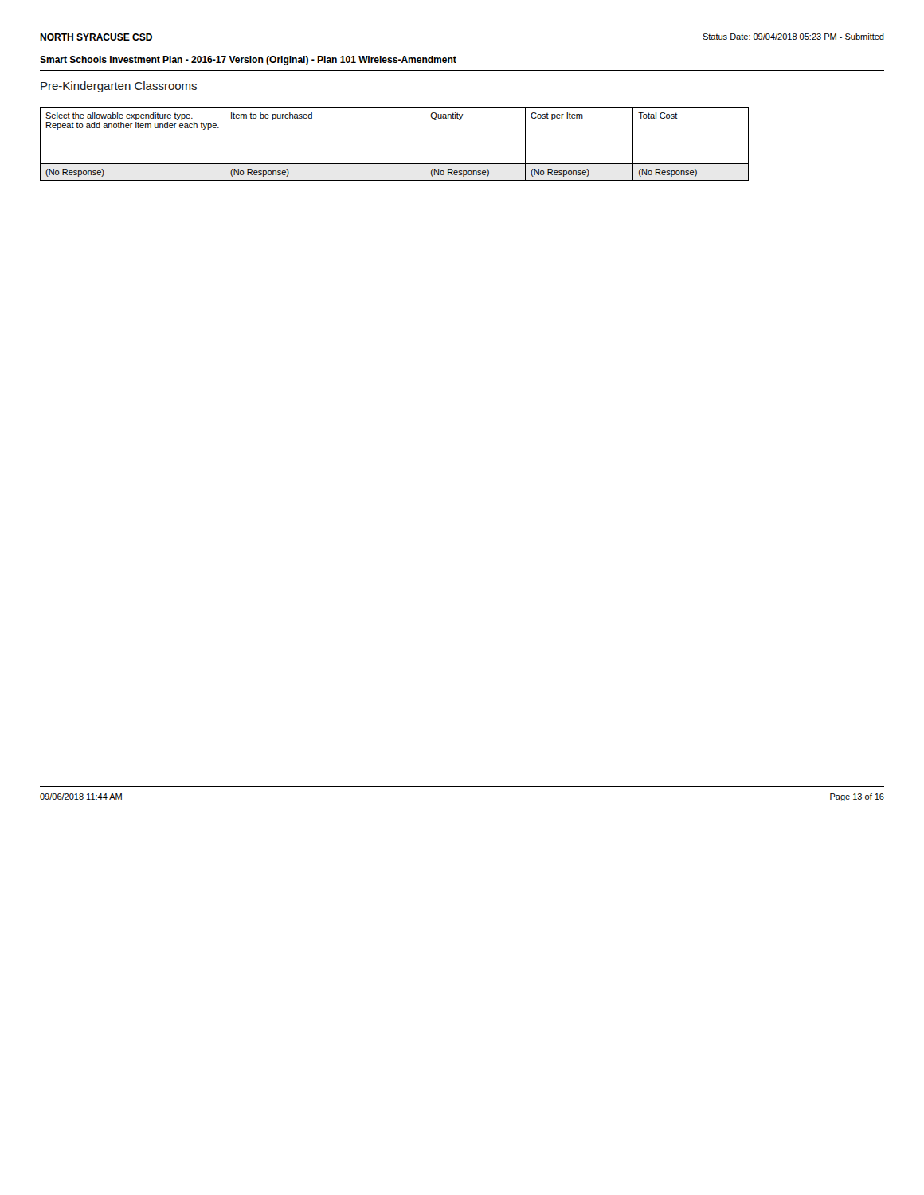NORTH SYRACUSE CSD
Status Date: 09/04/2018 05:23 PM - Submitted
Smart Schools Investment Plan - 2016-17 Version (Original) - Plan 101 Wireless-Amendment
Pre-Kindergarten Classrooms
| Select the allowable expenditure type. Repeat to add another item under each type. | Item to be purchased | Quantity | Cost per Item | Total Cost |
| --- | --- | --- | --- | --- |
| (No Response) | (No Response) | (No Response) | (No Response) | (No Response) |
09/06/2018 11:44 AM
Page 13 of 16